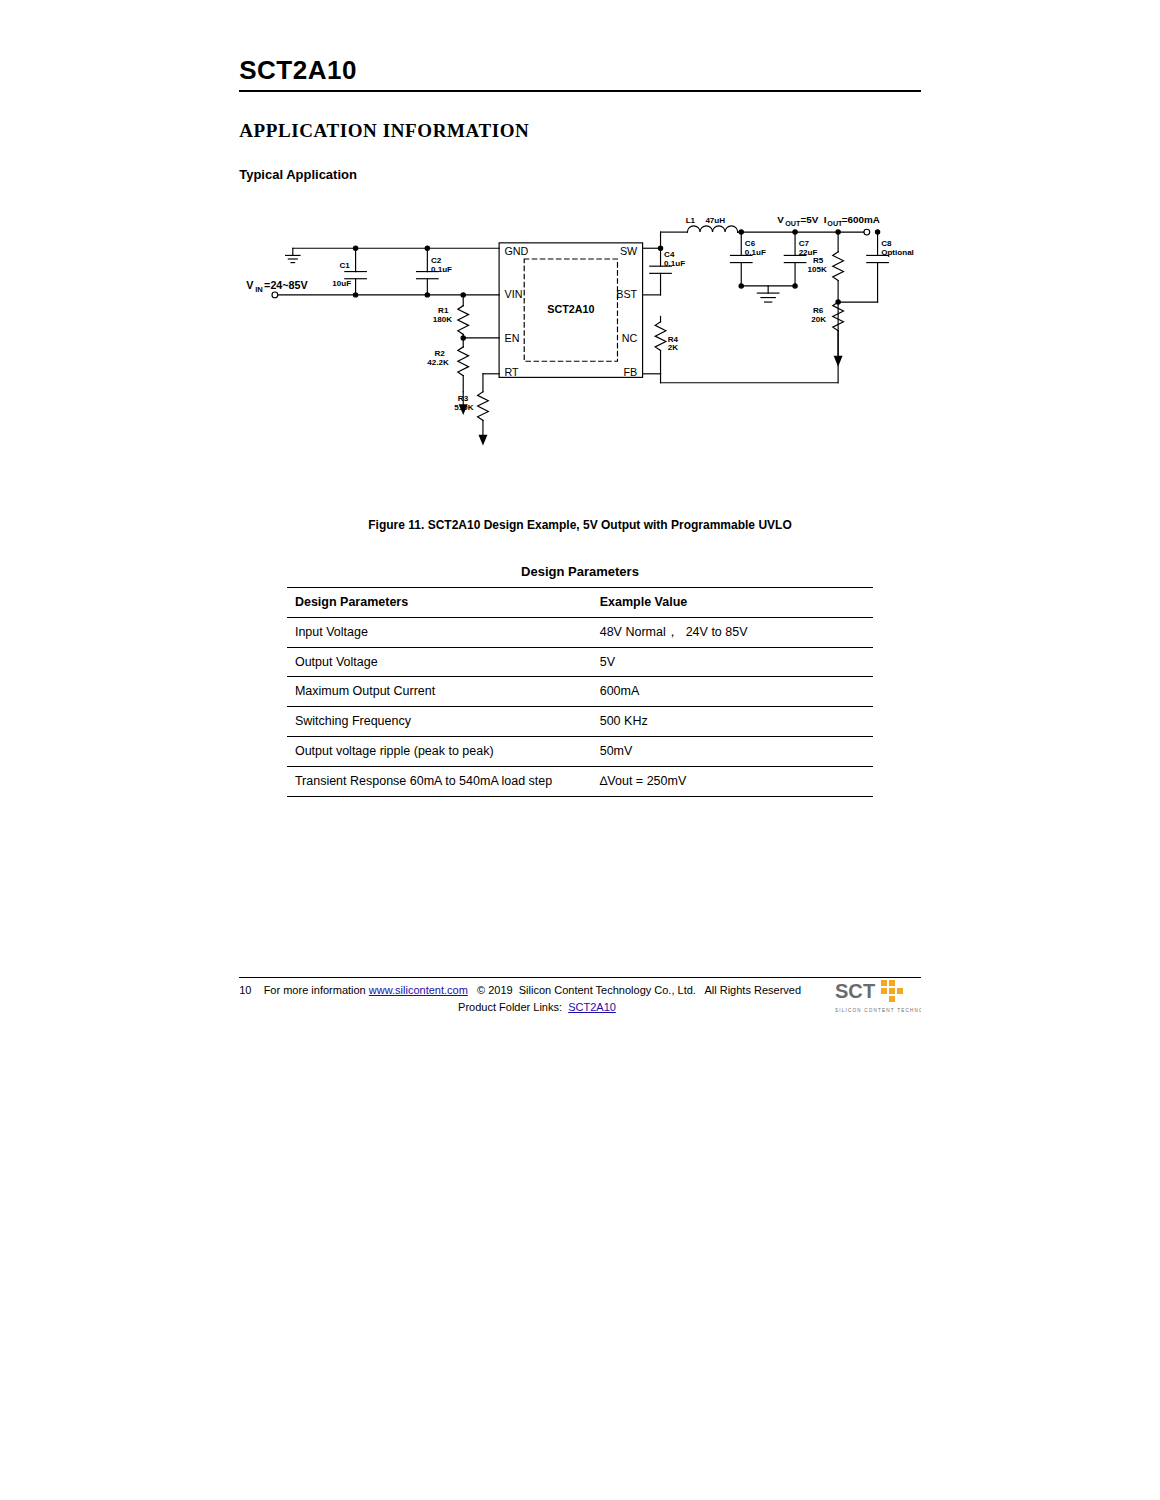SCT2A10
APPLICATION INFORMATION
Typical Application
SCT2A10 GND VIN EN RT SW BST NC FB V IN =24~85V C1 10uF C2 0.1uF R1 180K R2 42.2K R3 510K L1 47uH V OUT =5V I OUT =600mA C4 0.1uF C6 0.1uF C7 22uF R5 105K R6 20K C8 Optional R4 2K
Figure 11. SCT2A10 Design Example, 5V Output with Programmable UVLO
Design Parameters
| Design Parameters | Example Value |
| --- | --- |
| Input Voltage | 48V Normal， 24V to 85V |
| Output Voltage | 5V |
| Maximum Output Current | 600mA |
| Switching Frequency | 500 KHz |
| Output voltage ripple (peak to peak) | 50mV |
| Transient Response 60mA to 540mA load step | ∆Vout = 250mV |
10 For more information www.silicontent.com © 2019 Silicon Content Technology Co., Ltd. All Rights Reserved
Product Folder Links: SCT2A10
SC T SILICON CONTENT TECHNOLOGY